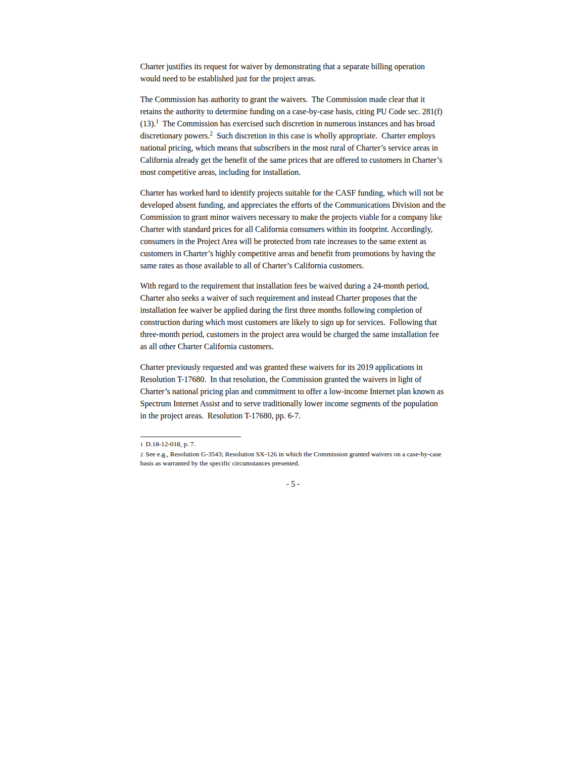Charter justifies its request for waiver by demonstrating that a separate billing operation would need to be established just for the project areas.
The Commission has authority to grant the waivers. The Commission made clear that it retains the authority to determine funding on a case-by-case basis, citing PU Code sec. 281(f)(13).1 The Commission has exercised such discretion in numerous instances and has broad discretionary powers.2 Such discretion in this case is wholly appropriate. Charter employs national pricing, which means that subscribers in the most rural of Charter’s service areas in California already get the benefit of the same prices that are offered to customers in Charter’s most competitive areas, including for installation.
Charter has worked hard to identify projects suitable for the CASF funding, which will not be developed absent funding, and appreciates the efforts of the Communications Division and the Commission to grant minor waivers necessary to make the projects viable for a company like Charter with standard prices for all California consumers within its footprint. Accordingly, consumers in the Project Area will be protected from rate increases to the same extent as customers in Charter’s highly competitive areas and benefit from promotions by having the same rates as those available to all of Charter’s California customers.
With regard to the requirement that installation fees be waived during a 24-month period, Charter also seeks a waiver of such requirement and instead Charter proposes that the installation fee waiver be applied during the first three months following completion of construction during which most customers are likely to sign up for services. Following that three-month period, customers in the project area would be charged the same installation fee as all other Charter California customers.
Charter previously requested and was granted these waivers for its 2019 applications in Resolution T-17680. In that resolution, the Commission granted the waivers in light of Charter’s national pricing plan and commitment to offer a low-income Internet plan known as Spectrum Internet Assist and to serve traditionally lower income segments of the population in the project areas. Resolution T-17680, pp. 6-7.
1 D.18-12-018, p. 7.
2 See e.g., Resolution G-3543; Resolution SX-126 in which the Commission granted waivers on a case-by-case basis as warranted by the specific circumstances presented.
- 5 -